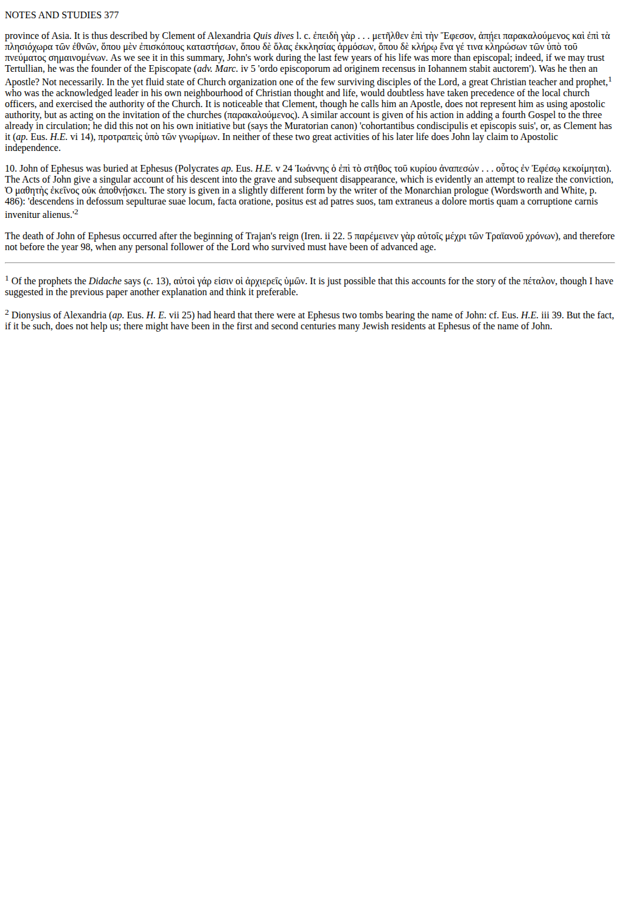NOTES AND STUDIES 377
province of Asia. It is thus described by Clement of Alexandria Quis dives l. c. ἐπειδὴ γὰρ . . . μετῆλθεν ἐπὶ τὴν Ἔφεσον, ἀπῄει παρακαλούμενος καὶ ἐπὶ τὰ πλησιόχωρα τῶν ἐθνῶν, ὅπου μὲν ἐπισκόπους καταστήσων, ὅπου δὲ ὅλας ἐκκλησίας ἁρμόσων, ὅπου δὲ κλήρῳ ἕνα γέ τινα κληρώσων τῶν ὑπὸ τοῦ πνεύματος σημαινομένων. As we see it in this summary, John's work during the last few years of his life was more than episcopal; indeed, if we may trust Tertullian, he was the founder of the Episcopate (adv. Marc. iv 5 'ordo episcoporum ad originem recensus in Iohannem stabit auctorem'). Was he then an Apostle? Not necessarily. In the yet fluid state of Church organization one of the few surviving disciples of the Lord, a great Christian teacher and prophet,1 who was the acknowledged leader in his own neighbourhood of Christian thought and life, would doubtless have taken precedence of the local church officers, and exercised the authority of the Church. It is noticeable that Clement, though he calls him an Apostle, does not represent him as using apostolic authority, but as acting on the invitation of the churches (παρακαλούμενος). A similar account is given of his action in adding a fourth Gospel to the three already in circulation; he did this not on his own initiative but (says the Muratorian canon) 'cohortantibus condiscipulis et episcopis suis', or, as Clement has it (ap. Eus. H.E. vi 14), προτραπεὶς ὑπὸ τῶν γνωρίμων. In neither of these two great activities of his later life does John lay claim to Apostolic independence.
10. John of Ephesus was buried at Ephesus (Polycrates ap. Eus. H.E. v 24 Ἰωάννης ὁ ἐπὶ τὸ στῆθος τοῦ κυρίου ἀναπεσών . . . οὗτος ἐν Ἐφέσῳ κεκοίμηται). The Acts of John give a singular account of his descent into the grave and subsequent disappearance, which is evidently an attempt to realize the conviction, Ὁ μαθητὴς ἐκεῖνος οὐκ ἀποθνῄσκει. The story is given in a slightly different form by the writer of the Monarchian prologue (Wordsworth and White, p. 486): 'descendens in defossum sepulturae suae locum, facta oratione, positus est ad patres suos, tam extraneus a dolore mortis quam a corruptione carnis invenitur alienus.'2
The death of John of Ephesus occurred after the beginning of Trajan's reign (Iren. ii 22. 5 παρέμεινεν γὰρ αὐτοῖς μέχρι τῶν Τραϊανοῦ χρόνων), and therefore not before the year 98, when any personal follower of the Lord who survived must have been of advanced age.
1 Of the prophets the Didache says (c. 13), αὐτοὶ γάρ εἰσιν οἱ ἀρχιερεῖς ὑμῶν. It is just possible that this accounts for the story of the πέταλον, though I have suggested in the previous paper another explanation and think it preferable.
2 Dionysius of Alexandria (ap. Eus. H. E. vii 25) had heard that there were at Ephesus two tombs bearing the name of John: cf. Eus. H.E. iii 39. But the fact, if it be such, does not help us; there might have been in the first and second centuries many Jewish residents at Ephesus of the name of John.